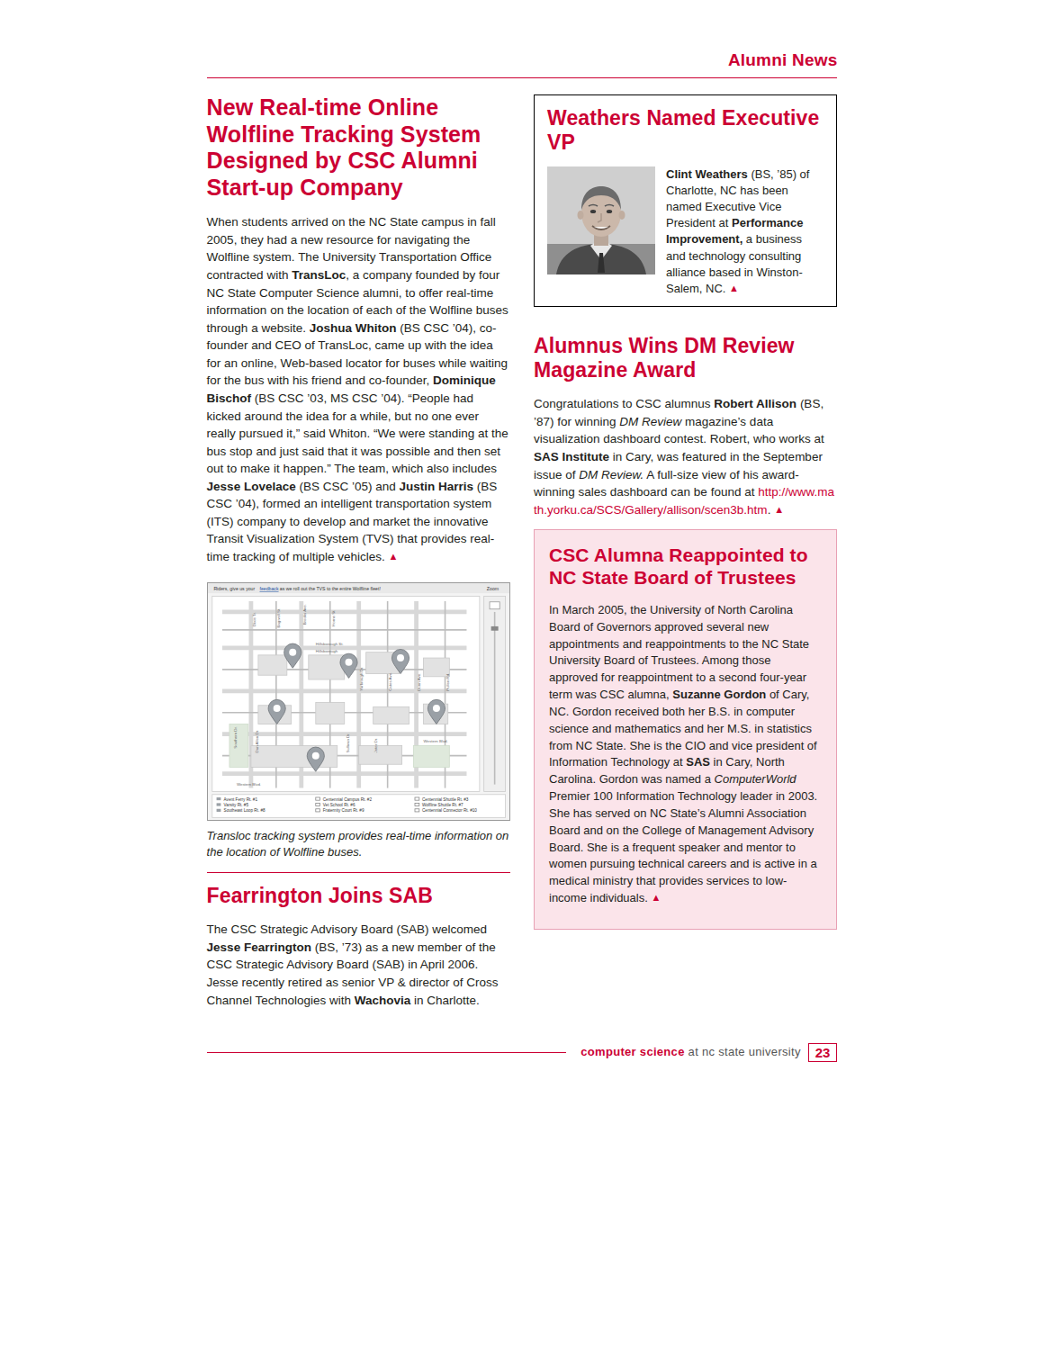Alumni News
New Real-time Online Wolfline Tracking System Designed by CSC Alumni Start-up Company
When students arrived on the NC State campus in fall 2005, they had a new resource for navigating the Wolfline system. The University Transportation Office contracted with TransLoc, a company founded by four NC State Computer Science alumni, to offer real-time information on the location of each of the Wolfline buses through a website. Joshua Whiton (BS CSC ’04), co-founder and CEO of TransLoc, came up with the idea for an online, Web-based locator for buses while waiting for the bus with his friend and co-founder, Dominique Bischof (BS CSC ’03, MS CSC ’04). “People had kicked around the idea for a while, but no one ever really pursued it,” said Whiton. “We were standing at the bus stop and just said that it was possible and then set out to make it happen.” The team, which also includes Jesse Lovelace (BS CSC ’05) and Justin Harris (BS CSC ’04), formed an intelligent transportation system (ITS) company to develop and market the innovative Transit Visualization System (TVS) that provides real-time tracking of multiple vehicles. ▲
Riders, give us your feedback as we roll out the TVS to the entire Wolfline fleet! Zoom Dixie Tr. Bagwell St. Brooks Ave. Hillsborough St. Hillsborough Horne St. Yarbrough Dr. Cates Ave. Dunn Ave. Pullen Rd. Southern Dr. Dan Allen Dr. Sullivan Dr. Jeter Dr. Western Blvd. Western Blvd. Avent Ferry Rt. #1 Varsity Rt. #5 Southeast Loop Rt. #8 Centennial Campus Rt. #2 Vet School Rt. #6 Fraternity Court Rt. #9 Centennial Shuttle Rt. #3 Wolfline Shuttle Rt. #7 Centennial Connector Rt. #10
Transloc tracking system provides real-time information on the location of Wolfline buses.
Fearrington Joins SAB
The CSC Strategic Advisory Board (SAB) welcomed Jesse Fearrington (BS, ’73) as a new member of the CSC Strategic Advisory Board (SAB) in April 2006. Jesse recently retired as senior VP & director of Cross Channel Technologies with Wachovia in Charlotte.
Weathers Named Executive VP
Clint Weathers (BS, ’85) of Charlotte, NC has been named Executive Vice President at Performance Improvement, a business and technology consulting alliance based in Winston-Salem, NC. ▲
Alumnus Wins DM Review Magazine Award
Congratulations to CSC alumnus Robert Allison (BS, ’87) for winning DM Review magazine’s data visualization dashboard contest. Robert, who works at SAS Institute in Cary, was featured in the September issue of DM Review. A full-size view of his award-winning sales dashboard can be found at http://www.math.yorku.ca/SCS/Gallery/allison/scen3b.htm. ▲
CSC Alumna Reappointed to NC State Board of Trustees
In March 2005, the University of North Carolina Board of Governors approved several new appointments and reappointments to the NC State University Board of Trustees. Among those approved for reappointment to a second four-year term was CSC alumna, Suzanne Gordon of Cary, NC. Gordon received both her B.S. in computer science and mathematics and her M.S. in statistics from NC State. She is the CIO and vice president of Information Technology at SAS in Cary, North Carolina. Gordon was named a ComputerWorld Premier 100 Information Technology leader in 2003. She has served on NC State’s Alumni Association Board and on the College of Management Advisory Board. She is a frequent speaker and mentor to women pursuing technical careers and is active in a medical ministry that provides services to low-income individuals. ▲
computer science at nc state university
23